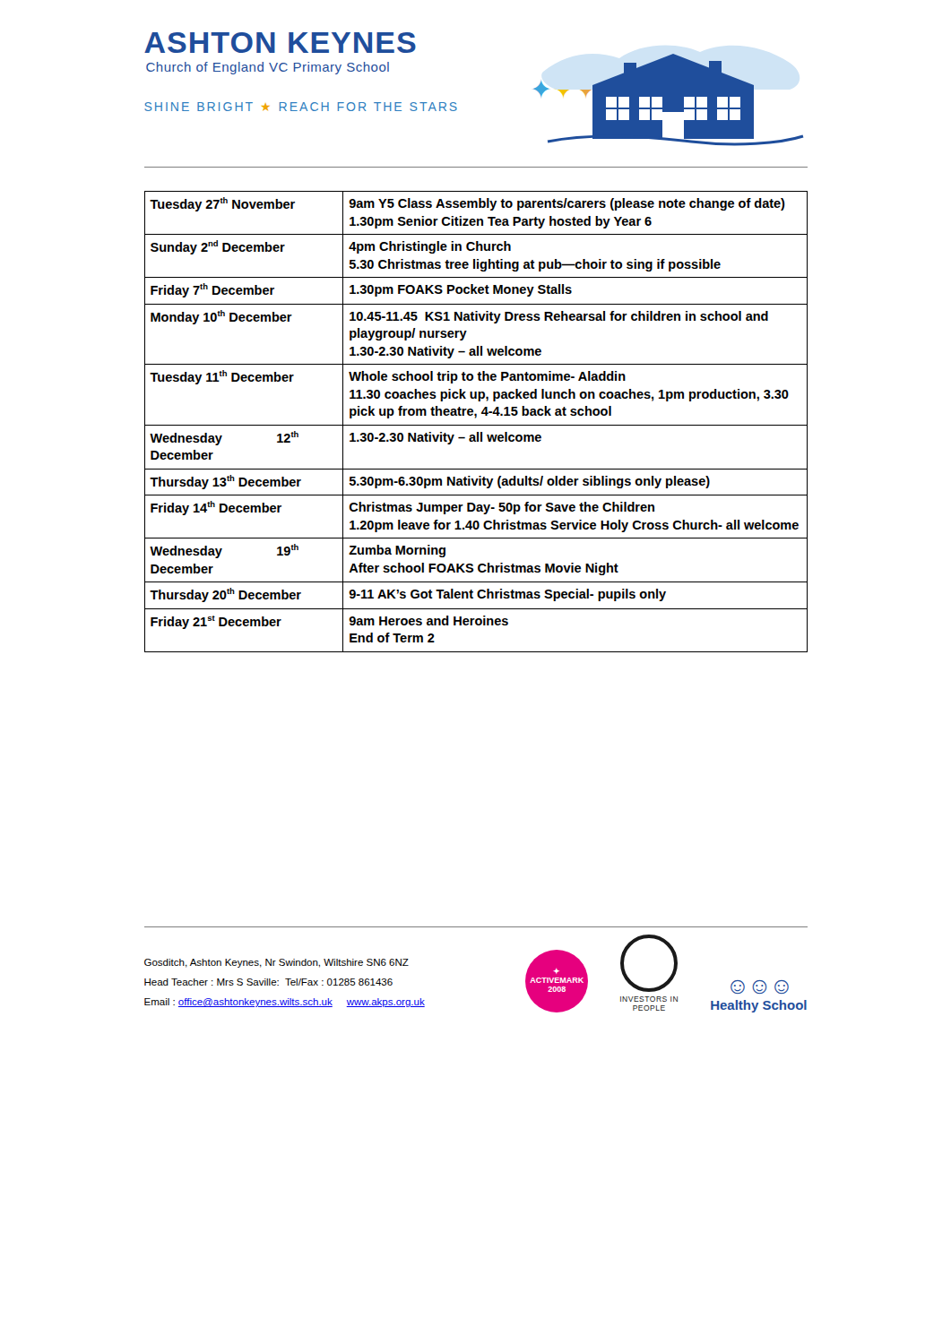ASHTON KEYNES
Church of England VC Primary School
✦✦✦
SHINE BRIGHT ★ REACH FOR THE STARS
| Tuesday 27 th November | 9am Y5 Class Assembly to parents/carers (please note change of date) 1.30pm Senior Citizen Tea Party hosted by Year 6 |
| Sunday 2 nd December | 4pm Christingle in Church 5.30 Christmas tree lighting at pub—choir to sing if possible |
| Friday 7 th December | 1.30pm FOAKS Pocket Money Stalls |
| Monday 10 th December | 10.45-11.45 KS1 Nativity Dress Rehearsal for children in school and playgroup/ nursery 1.30-2.30 Nativity – all welcome |
| Tuesday 11 th December | Whole school trip to the Pantomime- Aladdin 11.30 coaches pick up, packed lunch on coaches, 1pm production, 3.30 pick up from theatre, 4-4.15 back at school |
| Wednesday 12 th December | 1.30-2.30 Nativity – all welcome |
| Thursday 13 th December | 5.30pm-6.30pm Nativity (adults/ older siblings only please) |
| Friday 14 th December | Christmas Jumper Day- 50p for Save the Children 1.20pm leave for 1.40 Christmas Service Holy Cross Church- all welcome |
| Wednesday 19 th December | Zumba Morning After school FOAKS Christmas Movie Night |
| Thursday 20 th December | 9-11 AK’s Got Talent Christmas Special- pupils only |
| Friday 21 st December | 9am Heroes and Heroines End of Term 2 |
Gosditch, Ashton Keynes, Nr Swindon, Wiltshire SN6 6NZ
Head Teacher : Mrs S Saville: Tel/Fax : 01285 861436
Email : office@ashtonkeynes.wilts.sch.uk www.akps.org.uk
✦ ACTIVEMARK 2008
INVESTORS IN PEOPLE
☺☺☺
Healthy School